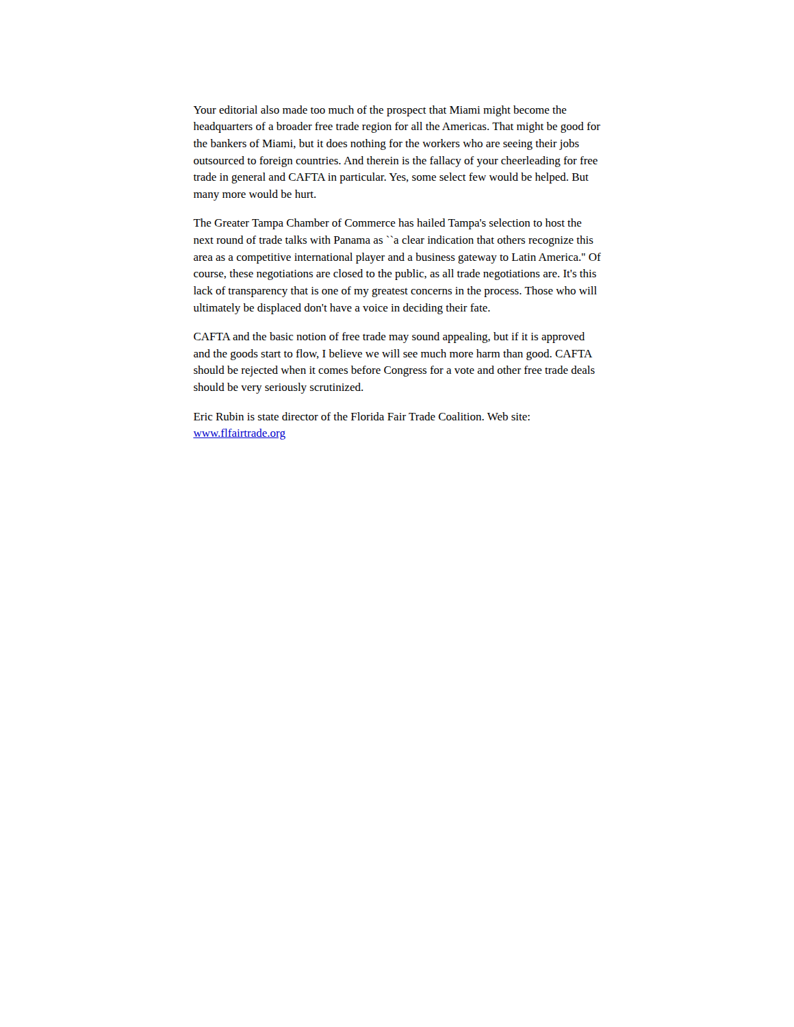Your editorial also made too much of the prospect that Miami might become the headquarters of a broader free trade region for all the Americas. That might be good for the bankers of Miami, but it does nothing for the workers who are seeing their jobs outsourced to foreign countries. And therein is the fallacy of your cheerleading for free trade in general and CAFTA in particular. Yes, some select few would be helped. But many more would be hurt.
The Greater Tampa Chamber of Commerce has hailed Tampa's selection to host the next round of trade talks with Panama as ``a clear indication that others recognize this area as a competitive international player and a business gateway to Latin America.'' Of course, these negotiations are closed to the public, as all trade negotiations are. It's this lack of transparency that is one of my greatest concerns in the process. Those who will ultimately be displaced don't have a voice in deciding their fate.
CAFTA and the basic notion of free trade may sound appealing, but if it is approved and the goods start to flow, I believe we will see much more harm than good. CAFTA should be rejected when it comes before Congress for a vote and other free trade deals should be very seriously scrutinized.
Eric Rubin is state director of the Florida Fair Trade Coalition. Web site: www.flfairtrade.org